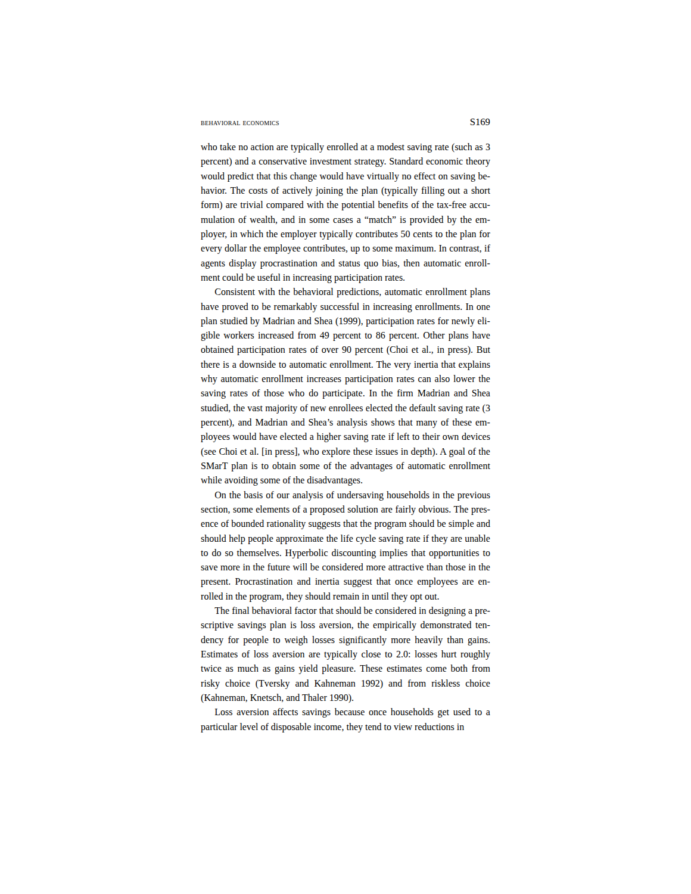behavioral economics S169
who take no action are typically enrolled at a modest saving rate (such as 3 percent) and a conservative investment strategy. Standard economic theory would predict that this change would have virtually no effect on saving behavior. The costs of actively joining the plan (typically filling out a short form) are trivial compared with the potential benefits of the tax-free accumulation of wealth, and in some cases a “match” is provided by the employer, in which the employer typically contributes 50 cents to the plan for every dollar the employee contributes, up to some maximum. In contrast, if agents display procrastination and status quo bias, then automatic enrollment could be useful in increasing participation rates.
Consistent with the behavioral predictions, automatic enrollment plans have proved to be remarkably successful in increasing enrollments. In one plan studied by Madrian and Shea (1999), participation rates for newly eligible workers increased from 49 percent to 86 percent. Other plans have obtained participation rates of over 90 percent (Choi et al., in press). But there is a downside to automatic enrollment. The very inertia that explains why automatic enrollment increases participation rates can also lower the saving rates of those who do participate. In the firm Madrian and Shea studied, the vast majority of new enrollees elected the default saving rate (3 percent), and Madrian and Shea’s analysis shows that many of these employees would have elected a higher saving rate if left to their own devices (see Choi et al. [in press], who explore these issues in depth). A goal of the SMarT plan is to obtain some of the advantages of automatic enrollment while avoiding some of the disadvantages.
On the basis of our analysis of undersaving households in the previous section, some elements of a proposed solution are fairly obvious. The presence of bounded rationality suggests that the program should be simple and should help people approximate the life cycle saving rate if they are unable to do so themselves. Hyperbolic discounting implies that opportunities to save more in the future will be considered more attractive than those in the present. Procrastination and inertia suggest that once employees are enrolled in the program, they should remain in until they opt out.
The final behavioral factor that should be considered in designing a prescriptive savings plan is loss aversion, the empirically demonstrated tendency for people to weigh losses significantly more heavily than gains. Estimates of loss aversion are typically close to 2.0: losses hurt roughly twice as much as gains yield pleasure. These estimates come both from risky choice (Tversky and Kahneman 1992) and from riskless choice (Kahneman, Knetsch, and Thaler 1990).
Loss aversion affects savings because once households get used to a particular level of disposable income, they tend to view reductions in